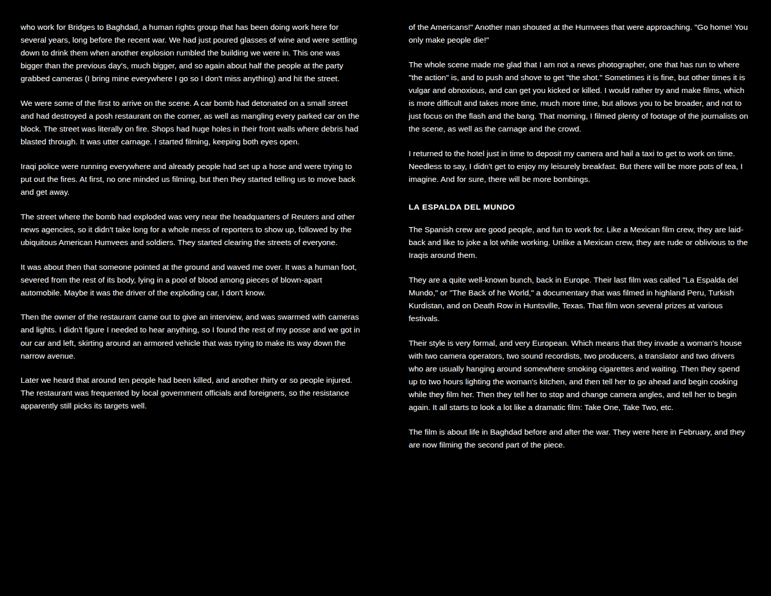who work for Bridges to Baghdad, a human rights group that has been doing work here for several years, long before the recent war. We had just poured glasses of wine and were settling down to drink them when another explosion rumbled the building we were in. This one was bigger than the previous day's, much bigger, and so again about half the people at the party grabbed cameras (I bring mine everywhere I go so I don't miss anything) and hit the street.
We were some of the first to arrive on the scene. A car bomb had detonated on a small street and had destroyed a posh restaurant on the corner, as well as mangling every parked car on the block. The street was literally on fire. Shops had huge holes in their front walls where debris had blasted through. It was utter carnage. I started filming, keeping both eyes open.
Iraqi police were running everywhere and already people had set up a hose and were trying to put out the fires. At first, no one minded us filming, but then they started telling us to move back and get away.
The street where the bomb had exploded was very near the headquarters of Reuters and other news agencies, so it didn't take long for a whole mess of reporters to show up, followed by the ubiquitous American Humvees and soldiers. They started clearing the streets of everyone.
It was about then that someone pointed at the ground and waved me over. It was a human foot, severed from the rest of its body, lying in a pool of blood among pieces of blown-apart automobile. Maybe it was the driver of the exploding car, I don't know.
Then the owner of the restaurant came out to give an interview, and was swarmed with cameras and lights. I didn't figure I needed to hear anything, so I found the rest of my posse and we got in our car and left, skirting around an armored vehicle that was trying to make its way down the narrow avenue.
Later we heard that around ten people had been killed, and another thirty or so people injured. The restaurant was frequented by local government officials and foreigners, so the resistance apparently still picks its targets well.
of the Americans!" Another man shouted at the Humvees that were approaching. "Go home! You only make people die!"
The whole scene made me glad that I am not a news photographer, one that has run to where "the action" is, and to push and shove to get "the shot." Sometimes it is fine, but other times it is vulgar and obnoxious, and can get you kicked or killed. I would rather try and make films, which is more difficult and takes more time, much more time, but allows you to be broader, and not to just focus on the flash and the bang. That morning, I filmed plenty of footage of the journalists on the scene, as well as the carnage and the crowd.
I returned to the hotel just in time to deposit my camera and hail a taxi to get to work on time. Needless to say, I didn't get to enjoy my leisurely breakfast. But there will be more pots of tea, I imagine. And for sure, there will be more bombings.
La Espalda del Mundo
The Spanish crew are good people, and fun to work for. Like a Mexican film crew, they are laid-back and like to joke a lot while working. Unlike a Mexican crew, they are rude or oblivious to the Iraqis around them.
They are a quite well-known bunch, back in Europe. Their last film was called "La Espalda del Mundo," or "The Back of he World," a documentary that was filmed in highland Peru, Turkish Kurdistan, and on Death Row in Huntsville, Texas. That film won several prizes at various festivals.
Their style is very formal, and very European. Which means that they invade a woman's house with two camera operators, two sound recordists, two producers, a translator and two drivers who are usually hanging around somewhere smoking cigarettes and waiting. Then they spend up to two hours lighting the woman's kitchen, and then tell her to go ahead and begin cooking while they film her. Then they tell her to stop and change camera angles, and tell her to begin again. It all starts to look a lot like a dramatic film: Take One, Take Two, etc.
The film is about life in Baghdad before and after the war. They were here in February, and they are now filming the second part of the piece.